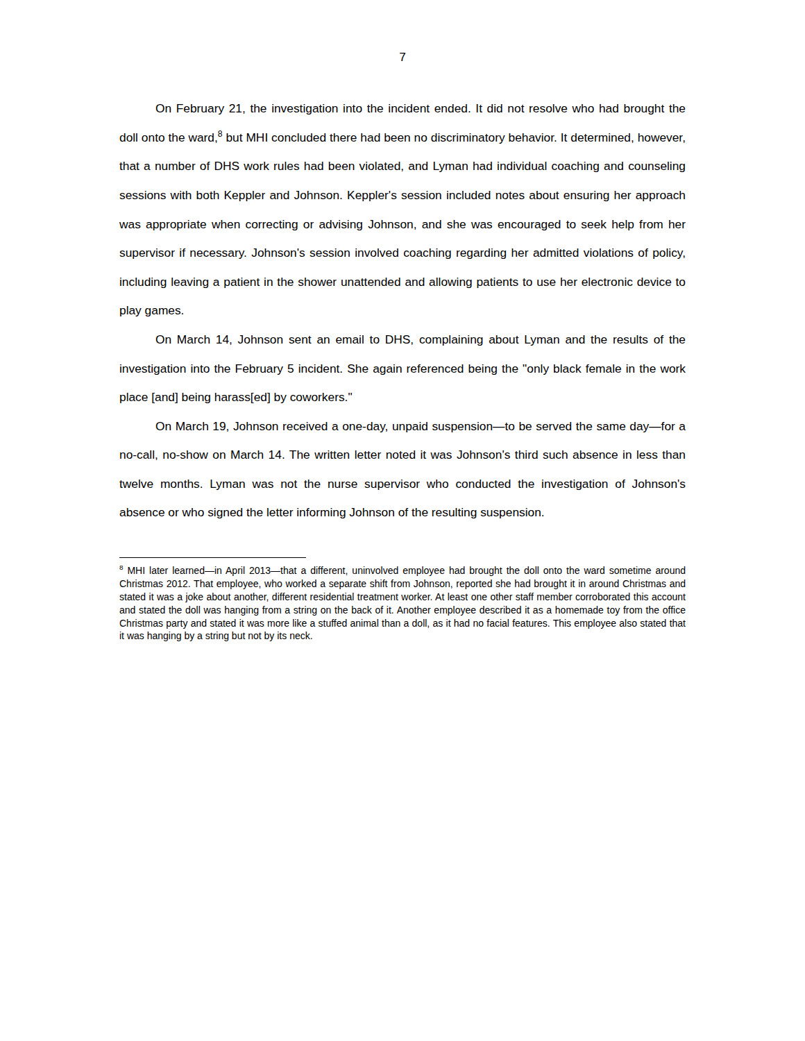7
On February 21, the investigation into the incident ended. It did not resolve who had brought the doll onto the ward,8 but MHI concluded there had been no discriminatory behavior. It determined, however, that a number of DHS work rules had been violated, and Lyman had individual coaching and counseling sessions with both Keppler and Johnson. Keppler's session included notes about ensuring her approach was appropriate when correcting or advising Johnson, and she was encouraged to seek help from her supervisor if necessary. Johnson's session involved coaching regarding her admitted violations of policy, including leaving a patient in the shower unattended and allowing patients to use her electronic device to play games.
On March 14, Johnson sent an email to DHS, complaining about Lyman and the results of the investigation into the February 5 incident. She again referenced being the "only black female in the work place [and] being harass[ed] by coworkers."
On March 19, Johnson received a one-day, unpaid suspension—to be served the same day—for a no-call, no-show on March 14. The written letter noted it was Johnson's third such absence in less than twelve months. Lyman was not the nurse supervisor who conducted the investigation of Johnson's absence or who signed the letter informing Johnson of the resulting suspension.
8 MHI later learned—in April 2013—that a different, uninvolved employee had brought the doll onto the ward sometime around Christmas 2012. That employee, who worked a separate shift from Johnson, reported she had brought it in around Christmas and stated it was a joke about another, different residential treatment worker. At least one other staff member corroborated this account and stated the doll was hanging from a string on the back of it. Another employee described it as a homemade toy from the office Christmas party and stated it was more like a stuffed animal than a doll, as it had no facial features. This employee also stated that it was hanging by a string but not by its neck.